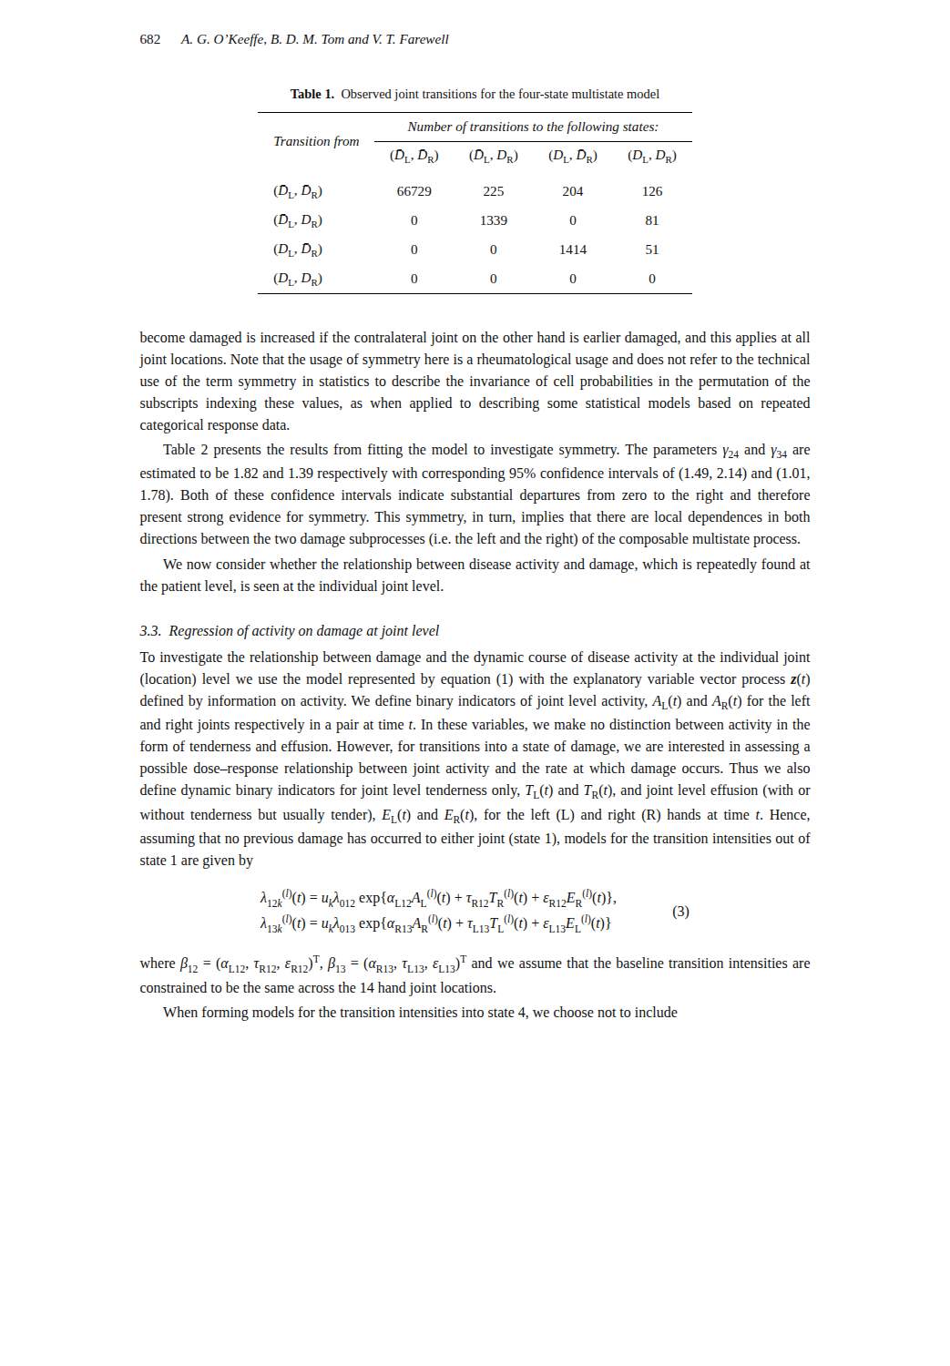682 A. G. O’Keeffe, B. D. M. Tom and V. T. Farewell
Table 1. Observed joint transitions for the four-state multistate model
| Transition from | Number of transitions to the following states: |
| --- | --- |
| ( D̄ L , D̄ R ) | ( D̄ L , D R ) | ( D L , D̄ R ) | ( D L , D R ) |
| ( D̄ L , D̄ R ) | 66729 | 225 | 204 | 126 |
| ( D̄ L , D R ) | 0 | 1339 | 0 | 81 |
| ( D L , D̄ R ) | 0 | 0 | 1414 | 51 |
| ( D L , D R ) | 0 | 0 | 0 | 0 |
become damaged is increased if the contralateral joint on the other hand is earlier damaged, and this applies at all joint locations. Note that the usage of symmetry here is a rheumatological usage and does not refer to the technical use of the term symmetry in statistics to describe the invariance of cell probabilities in the permutation of the subscripts indexing these values, as when applied to describing some statistical models based on repeated categorical response data.
Table 2 presents the results from fitting the model to investigate symmetry. The parameters γ24 and γ34 are estimated to be 1.82 and 1.39 respectively with corresponding 95% confidence intervals of (1.49, 2.14) and (1.01, 1.78). Both of these confidence intervals indicate substantial departures from zero to the right and therefore present strong evidence for symmetry. This symmetry, in turn, implies that there are local dependences in both directions between the two damage subprocesses (i.e. the left and the right) of the composable multistate process.
We now consider whether the relationship between disease activity and damage, which is repeatedly found at the patient level, is seen at the individual joint level.
3.3. Regression of activity on damage at joint level
To investigate the relationship between damage and the dynamic course of disease activity at the individual joint (location) level we use the model represented by equation (1) with the explanatory variable vector process z(t) defined by information on activity. We define binary indicators of joint level activity, AL(t) and AR(t) for the left and right joints respectively in a pair at time t. In these variables, we make no distinction between activity in the form of tenderness and effusion. However, for transitions into a state of damage, we are interested in assessing a possible dose–response relationship between joint activity and the rate at which damage occurs. Thus we also define dynamic binary indicators for joint level tenderness only, TL(t) and TR(t), and joint level effusion (with or without tenderness but usually tender), EL(t) and ER(t), for the left (L) and right (R) hands at time t. Hence, assuming that no previous damage has occurred to either joint (state 1), models for the transition intensities out of state 1 are given by
λ12k(l)(t) = ukλ012 exp{αL12AL(l)(t) + τR12TR(l)(t) + εR12ER(l)(t)},
λ13k(l)(t) = ukλ013 exp{αR13AR(l)(t) + τL13TL(l)(t) + εL13EL(l)(t)}
(3)
where β12 = (αL12, τR12, εR12)T, β13 = (αR13, τL13, εL13)T and we assume that the baseline transition intensities are constrained to be the same across the 14 hand joint locations.
When forming models for the transition intensities into state 4, we choose not to include